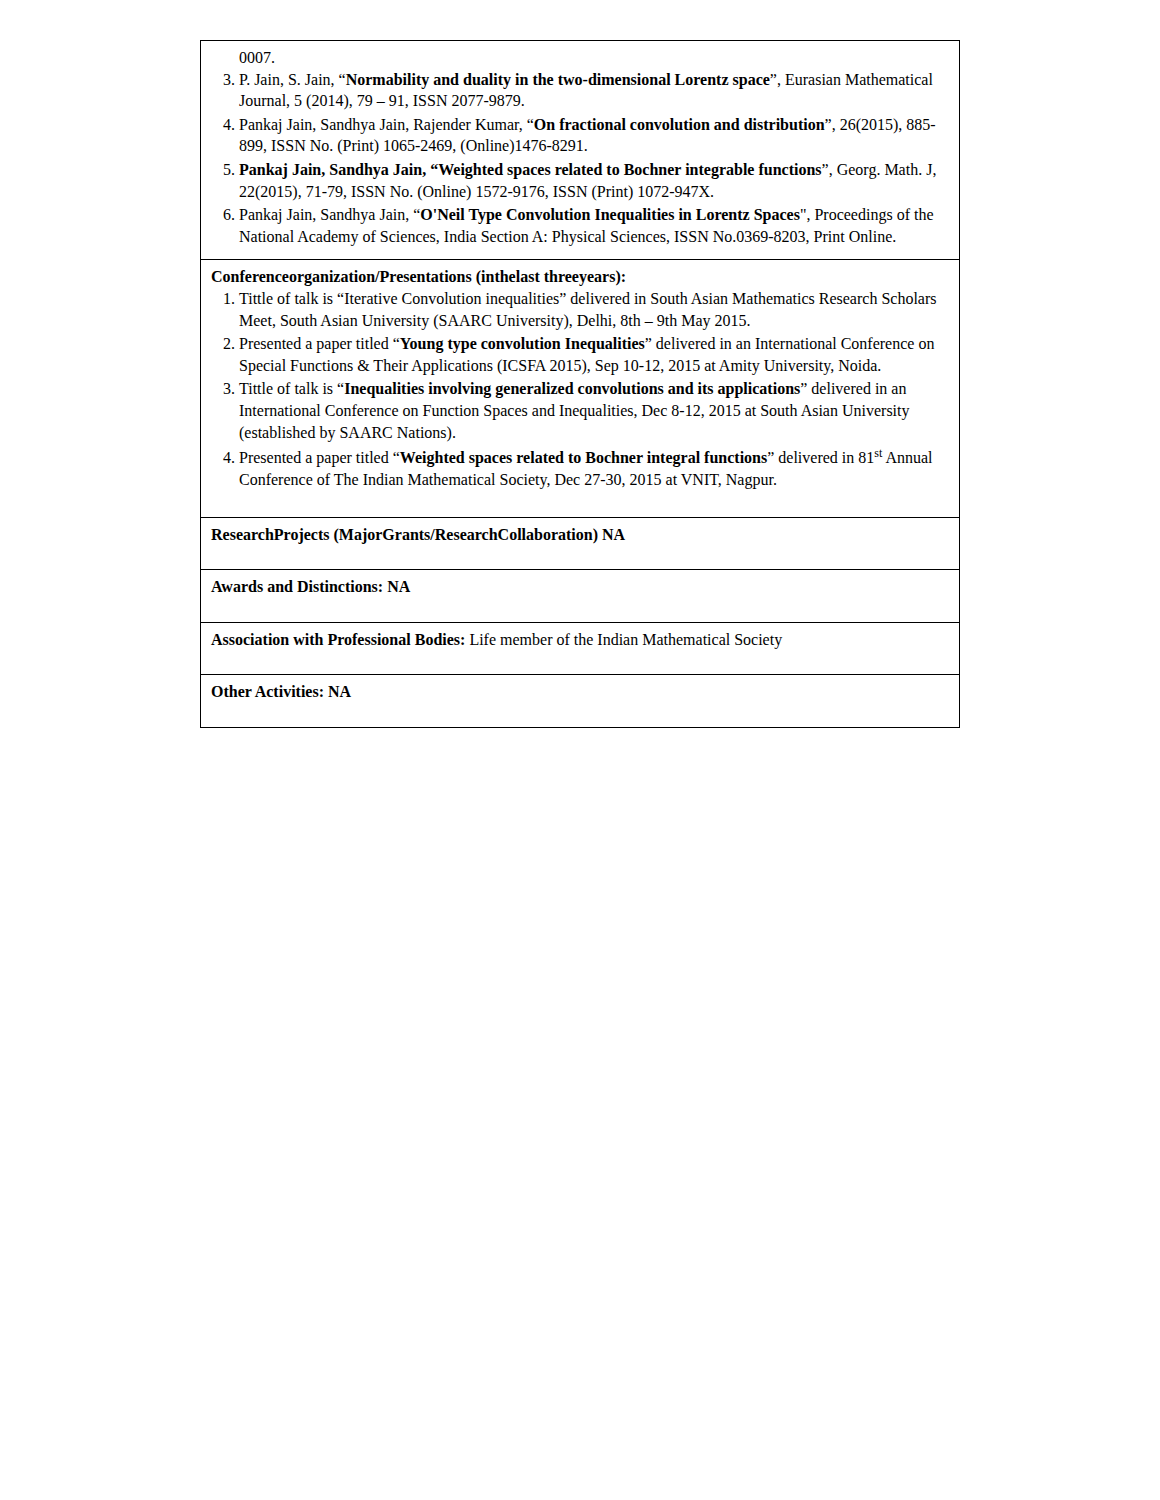| 0007. P. Jain, S. Jain, “ Normability and duality in the two-dimensional Lorentz space ”, Eurasian Mathematical Journal, 5 (2014), 79 – 91, ISSN 2077-9879. Pankaj Jain, Sandhya Jain, Rajender Kumar, “ On fractional convolution and distribution ”, 26(2015), 885-899, ISSN No. (Print) 1065-2469, (Online)1476-8291. Pankaj Jain, Sandhya Jain, “Weighted spaces related to Bochner integrable functions ”, Georg. Math. J, 22(2015), 71-79, ISSN No. (Online) 1572-9176, ISSN (Print) 1072-947X. Pankaj Jain, Sandhya Jain, “ O'Neil Type Convolution Inequalities in Lorentz Spaces ", Proceedings of the National Academy of Sciences, India Section A: Physical Sciences, ISSN No.0369-8203, Print Online. |
| Conferenceorganization/Presentations (inthelast threeyears): Tittle of talk is “Iterative Convolution inequalities” delivered in South Asian Mathematics Research Scholars Meet, South Asian University (SAARC University), Delhi, 8th – 9th May 2015. Presented a paper titled “ Young type convolution Inequalities ” delivered in an International Conference on Special Functions & Their Applications (ICSFA 2015), Sep 10-12, 2015 at Amity University, Noida. Tittle of talk is “ Inequalities involving generalized convolutions and its applications ” delivered in an International Conference on Function Spaces and Inequalities, Dec 8-12, 2015 at South Asian University (established by SAARC Nations). Presented a paper titled “ Weighted spaces related to Bochner integral functions ” delivered in 81 st Annual Conference of The Indian Mathematical Society, Dec 27-30, 2015 at VNIT, Nagpur. |
| ResearchProjects (MajorGrants/ResearchCollaboration) NA |
| Awards and Distinctions: NA |
| Association with Professional Bodies: Life member of the Indian Mathematical Society |
| Other Activities: NA |